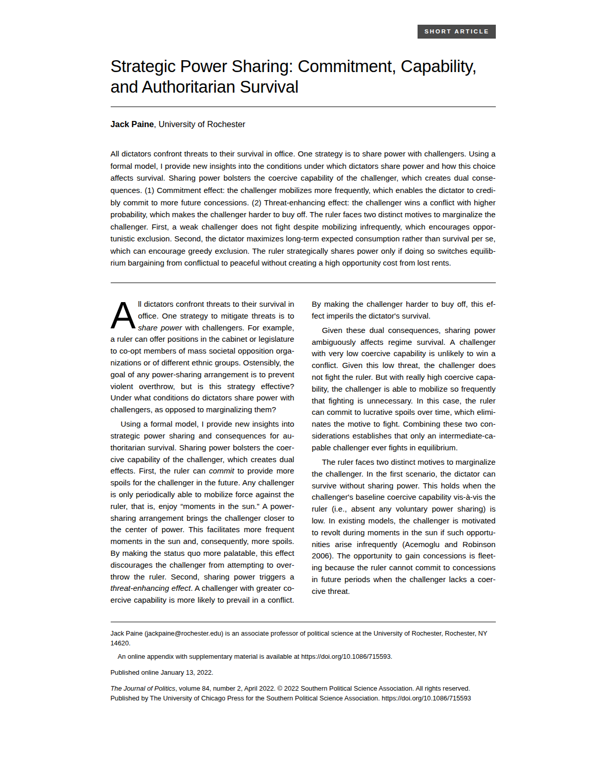Short Article
Strategic Power Sharing: Commitment, Capability, and Authoritarian Survival
Jack Paine, University of Rochester
All dictators confront threats to their survival in office. One strategy is to share power with challengers. Using a formal model, I provide new insights into the conditions under which dictators share power and how this choice affects survival. Sharing power bolsters the coercive capability of the challenger, which creates dual consequences. (1) Commitment effect: the challenger mobilizes more frequently, which enables the dictator to credibly commit to more future concessions. (2) Threat-enhancing effect: the challenger wins a conflict with higher probability, which makes the challenger harder to buy off. The ruler faces two distinct motives to marginalize the challenger. First, a weak challenger does not fight despite mobilizing infrequently, which encourages opportunistic exclusion. Second, the dictator maximizes long-term expected consumption rather than survival per se, which can encourage greedy exclusion. The ruler strategically shares power only if doing so switches equilibrium bargaining from conflictual to peaceful without creating a high opportunity cost from lost rents.
All dictators confront threats to their survival in office. One strategy to mitigate threats is to share power with challengers. For example, a ruler can offer positions in the cabinet or legislature to co-opt members of mass societal opposition organizations or of different ethnic groups. Ostensibly, the goal of any power-sharing arrangement is to prevent violent overthrow, but is this strategy effective? Under what conditions do dictators share power with challengers, as opposed to marginalizing them?
Using a formal model, I provide new insights into strategic power sharing and consequences for authoritarian survival. Sharing power bolsters the coercive capability of the challenger, which creates dual effects. First, the ruler can commit to provide more spoils for the challenger in the future. Any challenger is only periodically able to mobilize force against the ruler, that is, enjoy “moments in the sun.” A power-sharing arrangement brings the challenger closer to the center of power. This facilitates more frequent moments in the sun and, consequently, more spoils. By making the status quo more palatable, this effect discourages the challenger from attempting to overthrow the ruler. Second, sharing power triggers a threat-enhancing effect. A challenger with greater coercive capability is more likely to prevail in a conflict. By making the challenger harder to buy off, this effect imperils the dictator's survival.
Given these dual consequences, sharing power ambiguously affects regime survival. A challenger with very low coercive capability is unlikely to win a conflict. Given this low threat, the challenger does not fight the ruler. But with really high coercive capability, the challenger is able to mobilize so frequently that fighting is unnecessary. In this case, the ruler can commit to lucrative spoils over time, which eliminates the motive to fight. Combining these two considerations establishes that only an intermediate-capable challenger ever fights in equilibrium.
The ruler faces two distinct motives to marginalize the challenger. In the first scenario, the dictator can survive without sharing power. This holds when the challenger's baseline coercive capability vis-à-vis the ruler (i.e., absent any voluntary power sharing) is low. In existing models, the challenger is motivated to revolt during moments in the sun if such opportunities arise infrequently (Acemoglu and Robinson 2006). The opportunity to gain concessions is fleeting because the ruler cannot commit to concessions in future periods when the challenger lacks a coercive threat.
Jack Paine (jackpaine@rochester.edu) is an associate professor of political science at the University of Rochester, Rochester, NY 14620.
An online appendix with supplementary material is available at https://doi.org/10.1086/715593.
Published online January 13, 2022.
The Journal of Politics, volume 84, number 2, April 2022. © 2022 Southern Political Science Association. All rights reserved. Published by The University of Chicago Press for the Southern Political Science Association. https://doi.org/10.1086/715593